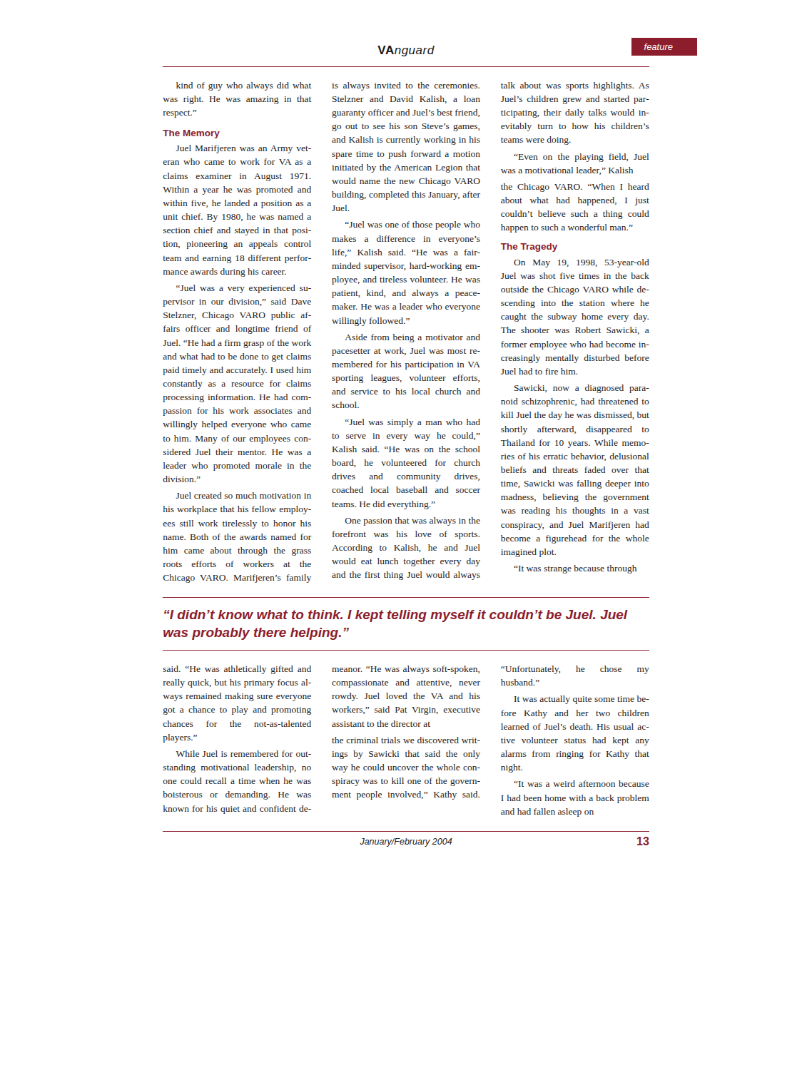VA nguard
feature
kind of guy who always did what was right. He was amazing in that respect.”
The Memory
Juel Marifjeren was an Army veteran who came to work for VA as a claims examiner in August 1971. Within a year he was promoted and within five, he landed a position as a unit chief. By 1980, he was named a section chief and stayed in that position, pioneering an appeals control team and earning 18 different performance awards during his career.
“Juel was a very experienced supervisor in our division,” said Dave Stelzner, Chicago VARO public affairs officer and longtime friend of Juel. “He had a firm grasp of the work and what had to be done to get claims paid timely and accurately. I used him constantly as a resource for claims processing information. He had compassion for his work associates and willingly helped everyone who came to him. Many of our employees considered Juel their mentor. He was a leader who promoted morale in the division.”
Juel created so much motivation in his workplace that his fellow employees still work tirelessly to honor his name. Both of the awards named for him came about through the grass roots efforts of workers at the Chicago VARO. Marifjeren’s family is always invited to the ceremonies. Stelzner and David Kalish, a loan guaranty officer and Juel’s best friend, go out to see his son Steve’s games, and Kalish is currently working in his spare time to push forward a motion initiated by the American Legion that would name the new Chicago VARO building, completed this January, after Juel.
“Juel was one of those people who makes a difference in everyone’s life,” Kalish said. “He was a fair-minded supervisor, hard-working employee, and tireless volunteer. He was patient, kind, and always a peacemaker. He was a leader who everyone willingly followed.”
Aside from being a motivator and pacesetter at work, Juel was most remembered for his participation in VA sporting leagues, volunteer efforts, and service to his local church and school.
“Juel was simply a man who had to serve in every way he could,” Kalish said. “He was on the school board, he volunteered for church drives and community drives, coached local baseball and soccer teams. He did everything.”
One passion that was always in the forefront was his love of sports. According to Kalish, he and Juel would eat lunch together every day and the first thing Juel would always talk about was sports highlights. As Juel’s children grew and started participating, their daily talks would inevitably turn to how his children’s teams were doing.
“Even on the playing field, Juel was a motivational leader,” Kalish
the Chicago VARO. “When I heard about what had happened, I just couldn’t believe such a thing could happen to such a wonderful man.”
The Tragedy
On May 19, 1998, 53-year-old Juel was shot five times in the back outside the Chicago VARO while descending into the station where he caught the subway home every day. The shooter was Robert Sawicki, a former employee who had become increasingly mentally disturbed before Juel had to fire him.
Sawicki, now a diagnosed paranoid schizophrenic, had threatened to kill Juel the day he was dismissed, but shortly afterward, disappeared to Thailand for 10 years. While memories of his erratic behavior, delusional beliefs and threats faded over that time, Sawicki was falling deeper into madness, believing the government was reading his thoughts in a vast conspiracy, and Juel Marifjeren had become a figurehead for the whole imagined plot.
“It was strange because through
“I didn’t know what to think. I kept telling myself it couldn’t be Juel. Juel was probably there helping.”
said. “He was athletically gifted and really quick, but his primary focus always remained making sure everyone got a chance to play and promoting chances for the not-as-talented players.”
While Juel is remembered for outstanding motivational leadership, no one could recall a time when he was boisterous or demanding. He was known for his quiet and confident demeanor. “He was always soft-spoken, compassionate and attentive, never rowdy. Juel loved the VA and his workers,” said Pat Virgin, executive assistant to the director at
the criminal trials we discovered writings by Sawicki that said the only way he could uncover the whole conspiracy was to kill one of the government people involved,” Kathy said. “Unfortunately, he chose my husband.”
It was actually quite some time before Kathy and her two children learned of Juel’s death. His usual active volunteer status had kept any alarms from ringing for Kathy that night.
“It was a weird afternoon because I had been home with a back problem and had fallen asleep on
January/February 2004 13